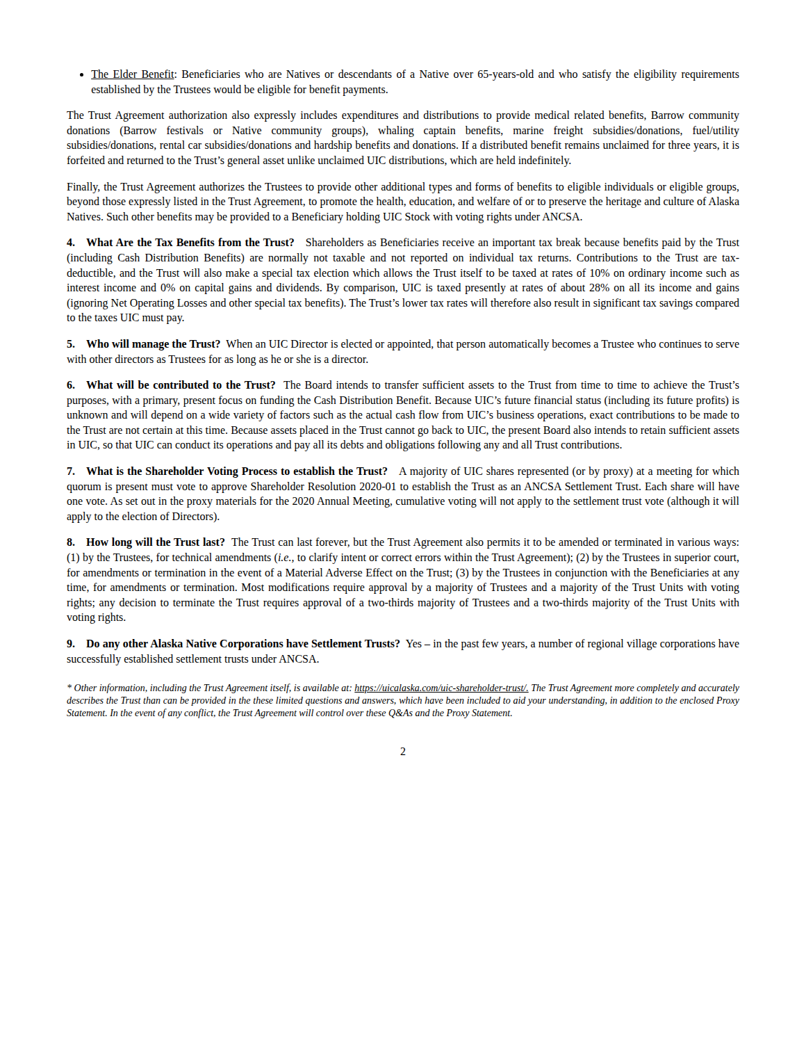The Elder Benefit: Beneficiaries who are Natives or descendants of a Native over 65-years-old and who satisfy the eligibility requirements established by the Trustees would be eligible for benefit payments.
The Trust Agreement authorization also expressly includes expenditures and distributions to provide medical related benefits, Barrow community donations (Barrow festivals or Native community groups), whaling captain benefits, marine freight subsidies/donations, fuel/utility subsidies/donations, rental car subsidies/donations and hardship benefits and donations. If a distributed benefit remains unclaimed for three years, it is forfeited and returned to the Trust’s general asset unlike unclaimed UIC distributions, which are held indefinitely.
Finally, the Trust Agreement authorizes the Trustees to provide other additional types and forms of benefits to eligible individuals or eligible groups, beyond those expressly listed in the Trust Agreement, to promote the health, education, and welfare of or to preserve the heritage and culture of Alaska Natives. Such other benefits may be provided to a Beneficiary holding UIC Stock with voting rights under ANCSA.
4. What Are the Tax Benefits from the Trust? Shareholders as Beneficiaries receive an important tax break because benefits paid by the Trust (including Cash Distribution Benefits) are normally not taxable and not reported on individual tax returns. Contributions to the Trust are tax-deductible, and the Trust will also make a special tax election which allows the Trust itself to be taxed at rates of 10% on ordinary income such as interest income and 0% on capital gains and dividends. By comparison, UIC is taxed presently at rates of about 28% on all its income and gains (ignoring Net Operating Losses and other special tax benefits). The Trust’s lower tax rates will therefore also result in significant tax savings compared to the taxes UIC must pay.
5. Who will manage the Trust? When an UIC Director is elected or appointed, that person automatically becomes a Trustee who continues to serve with other directors as Trustees for as long as he or she is a director.
6. What will be contributed to the Trust? The Board intends to transfer sufficient assets to the Trust from time to time to achieve the Trust’s purposes, with a primary, present focus on funding the Cash Distribution Benefit. Because UIC’s future financial status (including its future profits) is unknown and will depend on a wide variety of factors such as the actual cash flow from UIC’s business operations, exact contributions to be made to the Trust are not certain at this time. Because assets placed in the Trust cannot go back to UIC, the present Board also intends to retain sufficient assets in UIC, so that UIC can conduct its operations and pay all its debts and obligations following any and all Trust contributions.
7. What is the Shareholder Voting Process to establish the Trust? A majority of UIC shares represented (or by proxy) at a meeting for which quorum is present must vote to approve Shareholder Resolution 2020-01 to establish the Trust as an ANCSA Settlement Trust. Each share will have one vote. As set out in the proxy materials for the 2020 Annual Meeting, cumulative voting will not apply to the settlement trust vote (although it will apply to the election of Directors).
8. How long will the Trust last? The Trust can last forever, but the Trust Agreement also permits it to be amended or terminated in various ways: (1) by the Trustees, for technical amendments (i.e., to clarify intent or correct errors within the Trust Agreement); (2) by the Trustees in superior court, for amendments or termination in the event of a Material Adverse Effect on the Trust; (3) by the Trustees in conjunction with the Beneficiaries at any time, for amendments or termination. Most modifications require approval by a majority of Trustees and a majority of the Trust Units with voting rights; any decision to terminate the Trust requires approval of a two-thirds majority of Trustees and a two-thirds majority of the Trust Units with voting rights.
9. Do any other Alaska Native Corporations have Settlement Trusts? Yes – in the past few years, a number of regional village corporations have successfully established settlement trusts under ANCSA.
* Other information, including the Trust Agreement itself, is available at: https://uicalaska.com/uic-shareholder-trust/. The Trust Agreement more completely and accurately describes the Trust than can be provided in the these limited questions and answers, which have been included to aid your understanding, in addition to the enclosed Proxy Statement. In the event of any conflict, the Trust Agreement will control over these Q&As and the Proxy Statement.
2